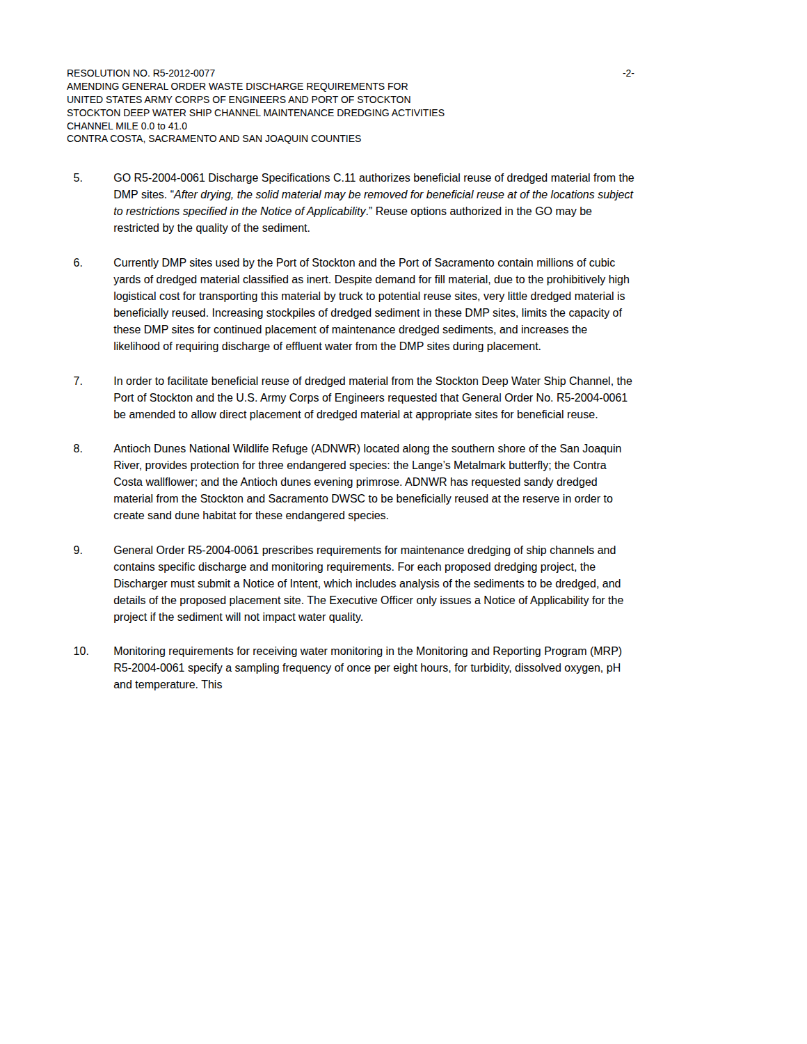-2-
RESOLUTION NO. R5-2012-0077
AMENDING GENERAL ORDER WASTE DISCHARGE REQUIREMENTS FOR
UNITED STATES ARMY CORPS OF ENGINEERS AND PORT OF STOCKTON
STOCKTON DEEP WATER SHIP CHANNEL MAINTENANCE DREDGING ACTIVITIES
CHANNEL MILE 0.0 to 41.0
CONTRA COSTA, SACRAMENTO AND SAN JOAQUIN COUNTIES
5. GO R5-2004-0061 Discharge Specifications C.11 authorizes beneficial reuse of dredged material from the DMP sites. “After drying, the solid material may be removed for beneficial reuse at of the locations subject to restrictions specified in the Notice of Applicability.” Reuse options authorized in the GO may be restricted by the quality of the sediment.
6. Currently DMP sites used by the Port of Stockton and the Port of Sacramento contain millions of cubic yards of dredged material classified as inert. Despite demand for fill material, due to the prohibitively high logistical cost for transporting this material by truck to potential reuse sites, very little dredged material is beneficially reused. Increasing stockpiles of dredged sediment in these DMP sites, limits the capacity of these DMP sites for continued placement of maintenance dredged sediments, and increases the likelihood of requiring discharge of effluent water from the DMP sites during placement.
7. In order to facilitate beneficial reuse of dredged material from the Stockton Deep Water Ship Channel, the Port of Stockton and the U.S. Army Corps of Engineers requested that General Order No. R5-2004-0061 be amended to allow direct placement of dredged material at appropriate sites for beneficial reuse.
8. Antioch Dunes National Wildlife Refuge (ADNWR) located along the southern shore of the San Joaquin River, provides protection for three endangered species: the Lange’s Metalmark butterfly; the Contra Costa wallflower; and the Antioch dunes evening primrose. ADNWR has requested sandy dredged material from the Stockton and Sacramento DWSC to be beneficially reused at the reserve in order to create sand dune habitat for these endangered species.
9. General Order R5-2004-0061 prescribes requirements for maintenance dredging of ship channels and contains specific discharge and monitoring requirements. For each proposed dredging project, the Discharger must submit a Notice of Intent, which includes analysis of the sediments to be dredged, and details of the proposed placement site. The Executive Officer only issues a Notice of Applicability for the project if the sediment will not impact water quality.
10. Monitoring requirements for receiving water monitoring in the Monitoring and Reporting Program (MRP) R5-2004-0061 specify a sampling frequency of once per eight hours, for turbidity, dissolved oxygen, pH and temperature. This